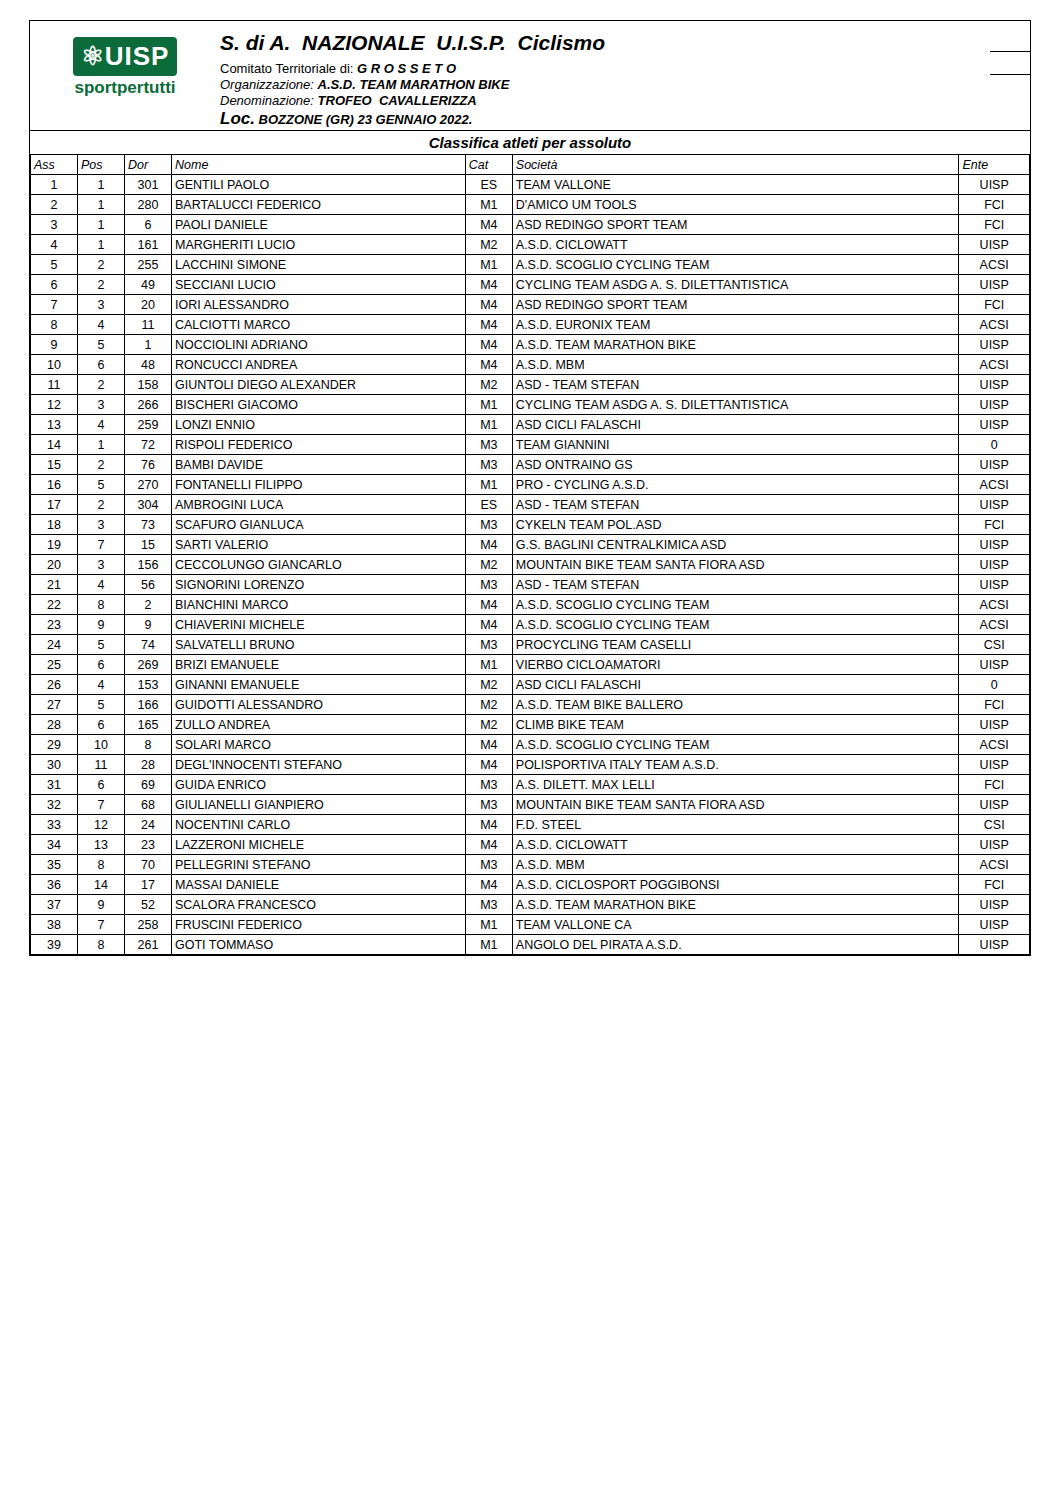⚛UISP
sportpertutti
S. di A. NAZIONALE U.I.S.P. Ciclismo
Comitato Territoriale di: G R O S S E T O
Organizzazione: A.S.D. TEAM MARATHON BIKE
Denominazione: TROFEO CAVALLERIZZA
Loc. BOZZONE (GR) 23 GENNAIO 2022.
Classifica atleti per assoluto
| Ass | Pos | Dor | Nome | Cat | Società | Ente |
| --- | --- | --- | --- | --- | --- | --- |
| 1 | 1 | 301 | GENTILI PAOLO | ES | TEAM VALLONE | UISP |
| 2 | 1 | 280 | BARTALUCCI FEDERICO | M1 | D'AMICO UM TOOLS | FCI |
| 3 | 1 | 6 | PAOLI DANIELE | M4 | ASD REDINGO SPORT TEAM | FCI |
| 4 | 1 | 161 | MARGHERITI LUCIO | M2 | A.S.D. CICLOWATT | UISP |
| 5 | 2 | 255 | LACCHINI SIMONE | M1 | A.S.D. SCOGLIO CYCLING TEAM | ACSI |
| 6 | 2 | 49 | SECCIANI LUCIO | M4 | CYCLING TEAM ASDG A. S. DILETTANTISTICA | UISP |
| 7 | 3 | 20 | IORI ALESSANDRO | M4 | ASD REDINGO SPORT TEAM | FCI |
| 8 | 4 | 11 | CALCIOTTI MARCO | M4 | A.S.D. EURONIX TEAM | ACSI |
| 9 | 5 | 1 | NOCCIOLINI ADRIANO | M4 | A.S.D. TEAM MARATHON BIKE | UISP |
| 10 | 6 | 48 | RONCUCCI ANDREA | M4 | A.S.D. MBM | ACSI |
| 11 | 2 | 158 | GIUNTOLI DIEGO ALEXANDER | M2 | ASD - TEAM STEFAN | UISP |
| 12 | 3 | 266 | BISCHERI GIACOMO | M1 | CYCLING TEAM ASDG A. S. DILETTANTISTICA | UISP |
| 13 | 4 | 259 | LONZI ENNIO | M1 | ASD CICLI FALASCHI | UISP |
| 14 | 1 | 72 | RISPOLI FEDERICO | M3 | TEAM GIANNINI | 0 |
| 15 | 2 | 76 | BAMBI DAVIDE | M3 | ASD ONTRAINO GS | UISP |
| 16 | 5 | 270 | FONTANELLI FILIPPO | M1 | PRO - CYCLING A.S.D. | ACSI |
| 17 | 2 | 304 | AMBROGINI LUCA | ES | ASD - TEAM STEFAN | UISP |
| 18 | 3 | 73 | SCAFURO GIANLUCA | M3 | CYKELN TEAM POL.ASD | FCI |
| 19 | 7 | 15 | SARTI VALERIO | M4 | G.S. BAGLINI CENTRALKIMICA ASD | UISP |
| 20 | 3 | 156 | CECCOLUNGO GIANCARLO | M2 | MOUNTAIN BIKE TEAM SANTA FIORA ASD | UISP |
| 21 | 4 | 56 | SIGNORINI LORENZO | M3 | ASD - TEAM STEFAN | UISP |
| 22 | 8 | 2 | BIANCHINI MARCO | M4 | A.S.D. SCOGLIO CYCLING TEAM | ACSI |
| 23 | 9 | 9 | CHIAVERINI MICHELE | M4 | A.S.D. SCOGLIO CYCLING TEAM | ACSI |
| 24 | 5 | 74 | SALVATELLI BRUNO | M3 | PROCYCLING TEAM CASELLI | CSI |
| 25 | 6 | 269 | BRIZI EMANUELE | M1 | VIERBO CICLOAMATORI | UISP |
| 26 | 4 | 153 | GINANNI EMANUELE | M2 | ASD CICLI FALASCHI | 0 |
| 27 | 5 | 166 | GUIDOTTI ALESSANDRO | M2 | A.S.D. TEAM BIKE BALLERO | FCI |
| 28 | 6 | 165 | ZULLO ANDREA | M2 | CLIMB BIKE TEAM | UISP |
| 29 | 10 | 8 | SOLARI MARCO | M4 | A.S.D. SCOGLIO CYCLING TEAM | ACSI |
| 30 | 11 | 28 | DEGL'INNOCENTI STEFANO | M4 | POLISPORTIVA ITALY TEAM A.S.D. | UISP |
| 31 | 6 | 69 | GUIDA ENRICO | M3 | A.S. DILETT. MAX LELLI | FCI |
| 32 | 7 | 68 | GIULIANELLI GIANPIERO | M3 | MOUNTAIN BIKE TEAM SANTA FIORA ASD | UISP |
| 33 | 12 | 24 | NOCENTINI CARLO | M4 | F.D. STEEL | CSI |
| 34 | 13 | 23 | LAZZERONI MICHELE | M4 | A.S.D. CICLOWATT | UISP |
| 35 | 8 | 70 | PELLEGRINI STEFANO | M3 | A.S.D. MBM | ACSI |
| 36 | 14 | 17 | MASSAI DANIELE | M4 | A.S.D. CICLOSPORT POGGIBONSI | FCI |
| 37 | 9 | 52 | SCALORA FRANCESCO | M3 | A.S.D. TEAM MARATHON BIKE | UISP |
| 38 | 7 | 258 | FRUSCINI FEDERICO | M1 | TEAM VALLONE CA | UISP |
| 39 | 8 | 261 | GOTI TOMMASO | M1 | ANGOLO DEL PIRATA A.S.D. | UISP |